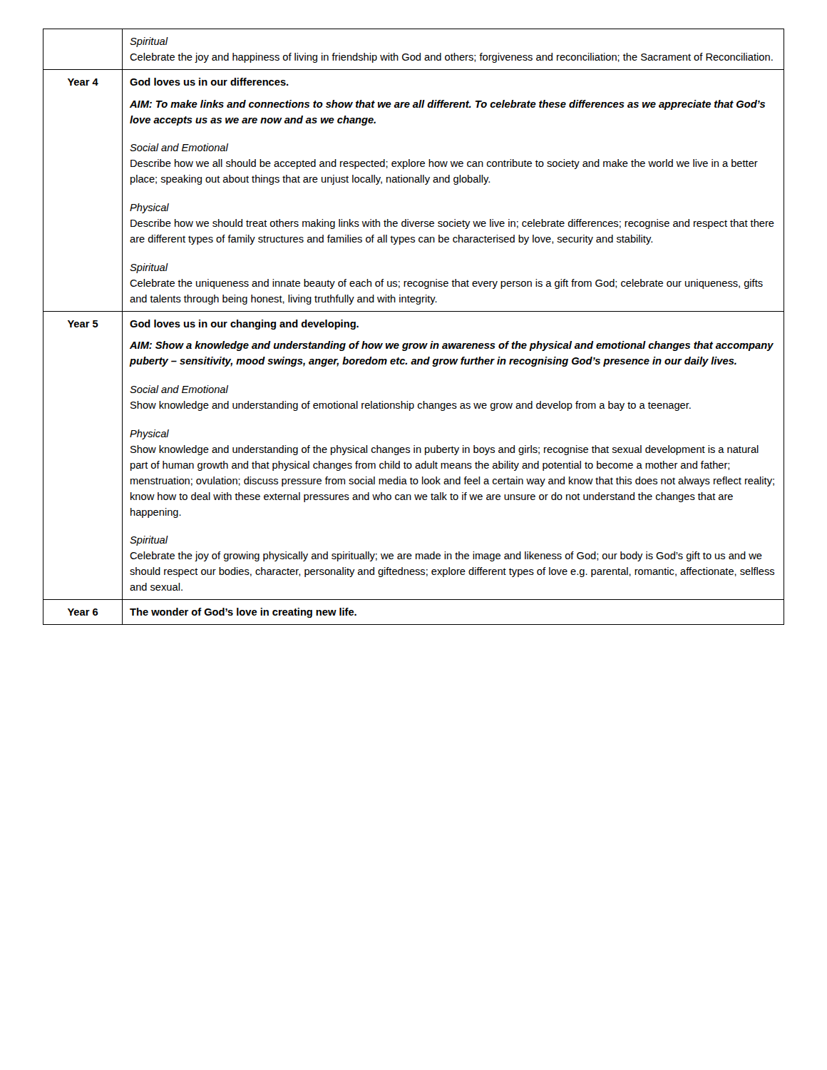| | Spiritual Celebrate the joy and happiness of living in friendship with God and others; forgiveness and reconciliation; the Sacrament of Reconciliation. |
| Year 4 | God loves us in our differences. AIM: To make links and connections to show that we are all different. To celebrate these differences as we appreciate that God’s love accepts us as we are now and as we change. Social and Emotional Describe how we all should be accepted and respected; explore how we can contribute to society and make the world we live in a better place; speaking out about things that are unjust locally, nationally and globally. Physical Describe how we should treat others making links with the diverse society we live in; celebrate differences; recognise and respect that there are different types of family structures and families of all types can be characterised by love, security and stability. Spiritual Celebrate the uniqueness and innate beauty of each of us; recognise that every person is a gift from God; celebrate our uniqueness, gifts and talents through being honest, living truthfully and with integrity. |
| Year 5 | God loves us in our changing and developing. AIM: Show a knowledge and understanding of how we grow in awareness of the physical and emotional changes that accompany puberty – sensitivity, mood swings, anger, boredom etc. and grow further in recognising God’s presence in our daily lives. Social and Emotional Show knowledge and understanding of emotional relationship changes as we grow and develop from a bay to a teenager. Physical Show knowledge and understanding of the physical changes in puberty in boys and girls; recognise that sexual development is a natural part of human growth and that physical changes from child to adult means the ability and potential to become a mother and father; menstruation; ovulation; discuss pressure from social media to look and feel a certain way and know that this does not always reflect reality; know how to deal with these external pressures and who can we talk to if we are unsure or do not understand the changes that are happening. Spiritual Celebrate the joy of growing physically and spiritually; we are made in the image and likeness of God; our body is God’s gift to us and we should respect our bodies, character, personality and giftedness; explore different types of love e.g. parental, romantic, affectionate, selfless and sexual. |
| Year 6 | The wonder of God’s love in creating new life. |